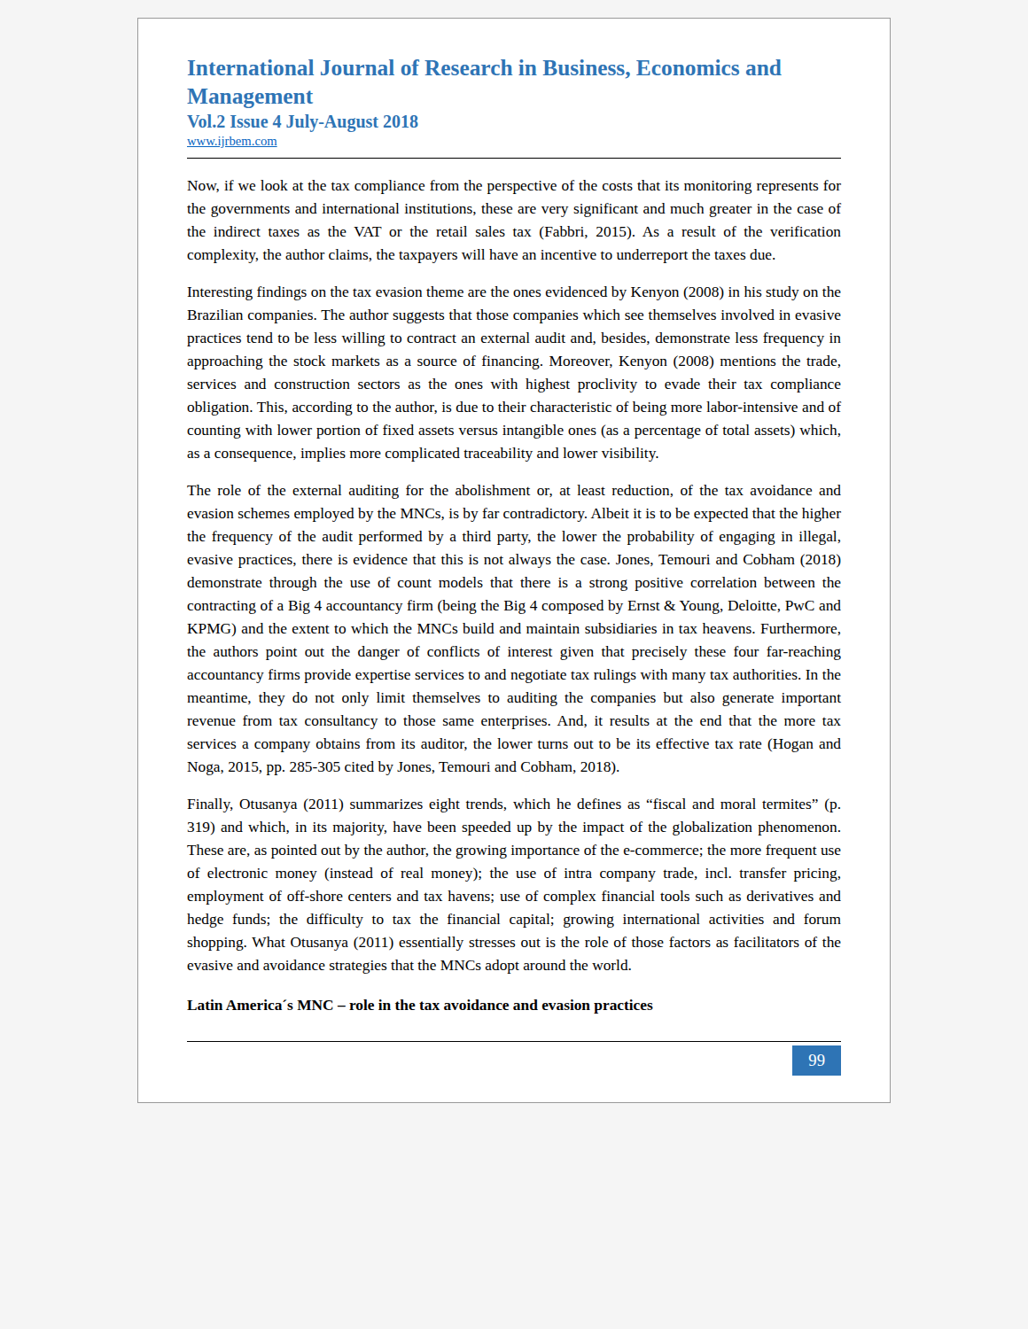International Journal of Research in Business, Economics and Management
Vol.2 Issue 4 July-August 2018
www.ijrbem.com
Now, if we look at the tax compliance from the perspective of the costs that its monitoring represents for the governments and international institutions, these are very significant and much greater in the case of the indirect taxes as the VAT or the retail sales tax (Fabbri, 2015). As a result of the verification complexity, the author claims, the taxpayers will have an incentive to underreport the taxes due.
Interesting findings on the tax evasion theme are the ones evidenced by Kenyon (2008) in his study on the Brazilian companies. The author suggests that those companies which see themselves involved in evasive practices tend to be less willing to contract an external audit and, besides, demonstrate less frequency in approaching the stock markets as a source of financing. Moreover, Kenyon (2008) mentions the trade, services and construction sectors as the ones with highest proclivity to evade their tax compliance obligation. This, according to the author, is due to their characteristic of being more labor-intensive and of counting with lower portion of fixed assets versus intangible ones (as a percentage of total assets) which, as a consequence, implies more complicated traceability and lower visibility.
The role of the external auditing for the abolishment or, at least reduction, of the tax avoidance and evasion schemes employed by the MNCs, is by far contradictory. Albeit it is to be expected that the higher the frequency of the audit performed by a third party, the lower the probability of engaging in illegal, evasive practices, there is evidence that this is not always the case. Jones, Temouri and Cobham (2018) demonstrate through the use of count models that there is a strong positive correlation between the contracting of a Big 4 accountancy firm (being the Big 4 composed by Ernst & Young, Deloitte, PwC and KPMG) and the extent to which the MNCs build and maintain subsidiaries in tax heavens. Furthermore, the authors point out the danger of conflicts of interest given that precisely these four far-reaching accountancy firms provide expertise services to and negotiate tax rulings with many tax authorities. In the meantime, they do not only limit themselves to auditing the companies but also generate important revenue from tax consultancy to those same enterprises. And, it results at the end that the more tax services a company obtains from its auditor, the lower turns out to be its effective tax rate (Hogan and Noga, 2015, pp. 285-305 cited by Jones, Temouri and Cobham, 2018).
Finally, Otusanya (2011) summarizes eight trends, which he defines as “fiscal and moral termites” (p. 319) and which, in its majority, have been speeded up by the impact of the globalization phenomenon. These are, as pointed out by the author, the growing importance of the e-commerce; the more frequent use of electronic money (instead of real money); the use of intra company trade, incl. transfer pricing, employment of off-shore centers and tax havens; use of complex financial tools such as derivatives and hedge funds; the difficulty to tax the financial capital; growing international activities and forum shopping. What Otusanya (2011) essentially stresses out is the role of those factors as facilitators of the evasive and avoidance strategies that the MNCs adopt around the world.
Latin America´s MNC – role in the tax avoidance and evasion practices
99